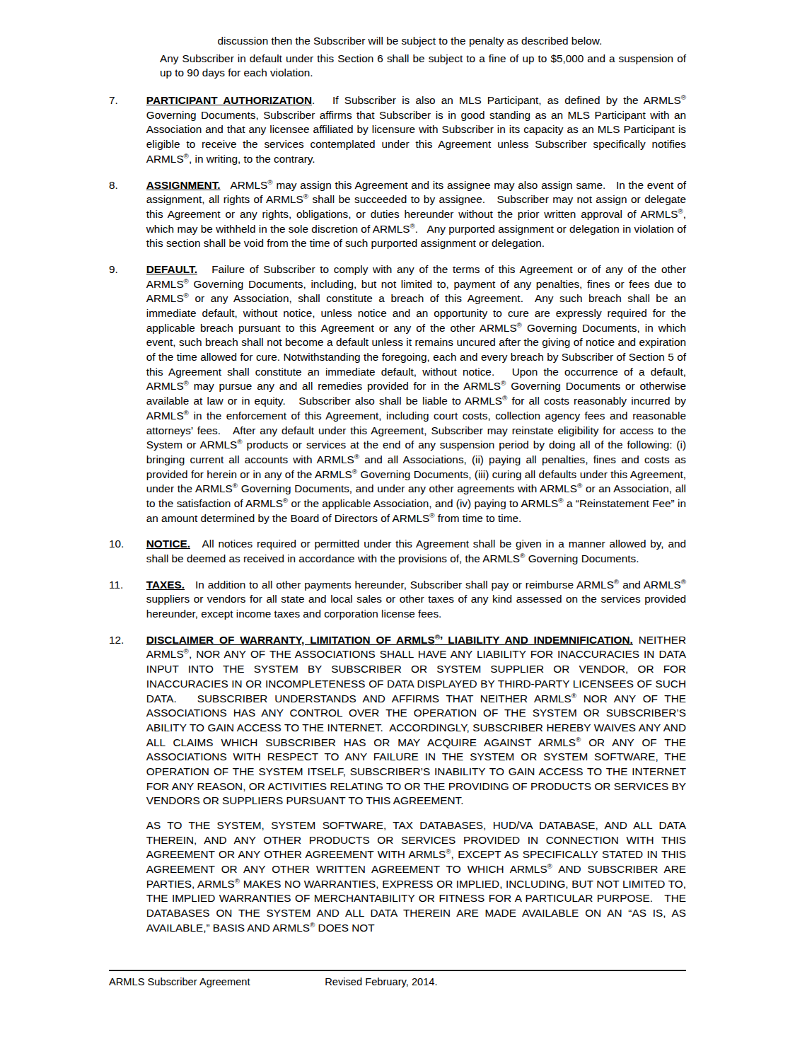discussion then the Subscriber will be subject to the penalty as described below.
Any Subscriber in default under this Section 6 shall be subject to a fine of up to $5,000 and a suspension of up to 90 days for each violation.
PARTICIPANT AUTHORIZATION. If Subscriber is also an MLS Participant, as defined by the ARMLS® Governing Documents, Subscriber affirms that Subscriber is in good standing as an MLS Participant with an Association and that any licensee affiliated by licensure with Subscriber in its capacity as an MLS Participant is eligible to receive the services contemplated under this Agreement unless Subscriber specifically notifies ARMLS®, in writing, to the contrary.
ASSIGNMENT. ARMLS® may assign this Agreement and its assignee may also assign same. In the event of assignment, all rights of ARMLS® shall be succeeded to by assignee. Subscriber may not assign or delegate this Agreement or any rights, obligations, or duties hereunder without the prior written approval of ARMLS®, which may be withheld in the sole discretion of ARMLS®. Any purported assignment or delegation in violation of this section shall be void from the time of such purported assignment or delegation.
DEFAULT. Failure of Subscriber to comply with any of the terms of this Agreement or of any of the other ARMLS® Governing Documents, including, but not limited to, payment of any penalties, fines or fees due to ARMLS® or any Association, shall constitute a breach of this Agreement. Any such breach shall be an immediate default, without notice, unless notice and an opportunity to cure are expressly required for the applicable breach pursuant to this Agreement or any of the other ARMLS® Governing Documents, in which event, such breach shall not become a default unless it remains uncured after the giving of notice and expiration of the time allowed for cure. Notwithstanding the foregoing, each and every breach by Subscriber of Section 5 of this Agreement shall constitute an immediate default, without notice. Upon the occurrence of a default, ARMLS® may pursue any and all remedies provided for in the ARMLS® Governing Documents or otherwise available at law or in equity. Subscriber also shall be liable to ARMLS® for all costs reasonably incurred by ARMLS® in the enforcement of this Agreement, including court costs, collection agency fees and reasonable attorneys’ fees. After any default under this Agreement, Subscriber may reinstate eligibility for access to the System or ARMLS® products or services at the end of any suspension period by doing all of the following: (i) bringing current all accounts with ARMLS® and all Associations, (ii) paying all penalties, fines and costs as provided for herein or in any of the ARMLS® Governing Documents, (iii) curing all defaults under this Agreement, under the ARMLS® Governing Documents, and under any other agreements with ARMLS® or an Association, all to the satisfaction of ARMLS® or the applicable Association, and (iv) paying to ARMLS® a “Reinstatement Fee” in an amount determined by the Board of Directors of ARMLS® from time to time.
NOTICE. All notices required or permitted under this Agreement shall be given in a manner allowed by, and shall be deemed as received in accordance with the provisions of, the ARMLS® Governing Documents.
TAXES. In addition to all other payments hereunder, Subscriber shall pay or reimburse ARMLS® and ARMLS® suppliers or vendors for all state and local sales or other taxes of any kind assessed on the services provided hereunder, except income taxes and corporation license fees.
DISCLAIMER OF WARRANTY, LIMITATION OF ARMLS®’ LIABILITY AND INDEMNIFICATION. NEITHER ARMLS®, NOR ANY OF THE ASSOCIATIONS SHALL HAVE ANY LIABILITY FOR INACCURACIES IN DATA INPUT INTO THE SYSTEM BY SUBSCRIBER OR SYSTEM SUPPLIER OR VENDOR, OR FOR INACCURACIES IN OR INCOMPLETENESS OF DATA DISPLAYED BY THIRD-PARTY LICENSEES OF SUCH DATA. SUBSCRIBER UNDERSTANDS AND AFFIRMS THAT NEITHER ARMLS® NOR ANY OF THE ASSOCIATIONS HAS ANY CONTROL OVER THE OPERATION OF THE SYSTEM OR SUBSCRIBER’S ABILITY TO GAIN ACCESS TO THE INTERNET. ACCORDINGLY, SUBSCRIBER HEREBY WAIVES ANY AND ALL CLAIMS WHICH SUBSCRIBER HAS OR MAY ACQUIRE AGAINST ARMLS® OR ANY OF THE ASSOCIATIONS WITH RESPECT TO ANY FAILURE IN THE SYSTEM OR SYSTEM SOFTWARE, THE OPERATION OF THE SYSTEM ITSELF, SUBSCRIBER’S INABILITY TO GAIN ACCESS TO THE INTERNET FOR ANY REASON, OR ACTIVITIES RELATING TO OR THE PROVIDING OF PRODUCTS OR SERVICES BY VENDORS OR SUPPLIERS PURSUANT TO THIS AGREEMENT.
AS TO THE SYSTEM, SYSTEM SOFTWARE, TAX DATABASES, HUD/VA DATABASE, AND ALL DATA THEREIN, AND ANY OTHER PRODUCTS OR SERVICES PROVIDED IN CONNECTION WITH THIS AGREEMENT OR ANY OTHER AGREEMENT WITH ARMLS®, EXCEPT AS SPECIFICALLY STATED IN THIS AGREEMENT OR ANY OTHER WRITTEN AGREEMENT TO WHICH ARMLS® AND SUBSCRIBER ARE PARTIES, ARMLS® MAKES NO WARRANTIES, EXPRESS OR IMPLIED, INCLUDING, BUT NOT LIMITED TO, THE IMPLIED WARRANTIES OF MERCHANTABILITY OR FITNESS FOR A PARTICULAR PURPOSE. THE DATABASES ON THE SYSTEM AND ALL DATA THEREIN ARE MADE AVAILABLE ON AN “AS IS, AS AVAILABLE,” BASIS AND ARMLS® DOES NOT
ARMLS Subscriber Agreement Revised February, 2014.